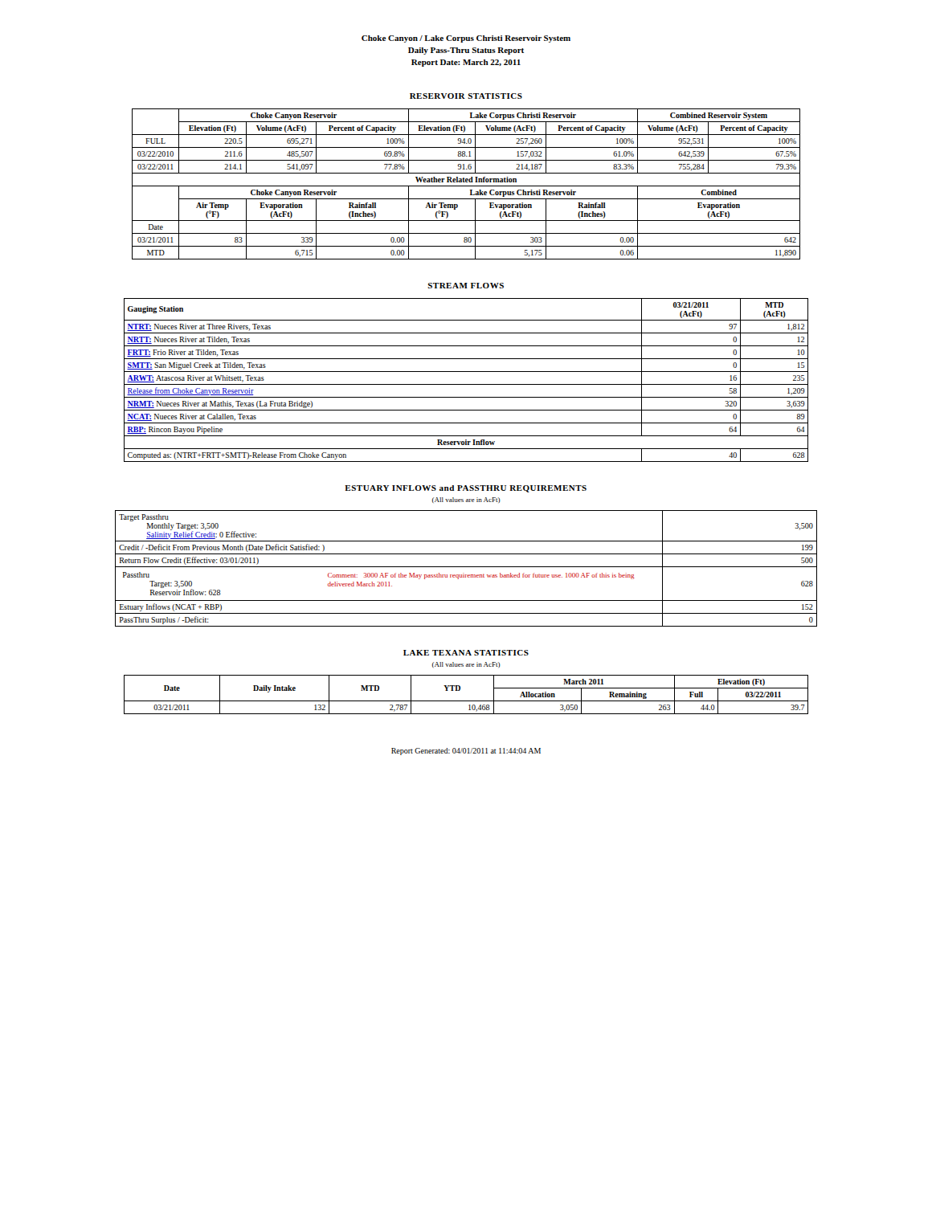Choke Canyon / Lake Corpus Christi Reservoir System
Daily Pass-Thru Status Report
Report Date: March 22, 2011
RESERVOIR STATISTICS
| | Choke Canyon Reservoir | Lake Corpus Christi Reservoir | Combined Reservoir System |
| --- | --- | --- | --- |
| Elevation (Ft) | Volume (AcFt) | Percent of Capacity | Elevation (Ft) | Volume (AcFt) | Percent of Capacity | Volume (AcFt) | Percent of Capacity |
| FULL | 220.5 | 695,271 | 100% | 94.0 | 257,260 | 100% | 952,531 | 100% |
| 03/22/2010 | 211.6 | 485,507 | 69.8% | 88.1 | 157,032 | 61.0% | 642,539 | 67.5% |
| 03/22/2011 | 214.1 | 541,097 | 77.8% | 91.6 | 214,187 | 83.3% | 755,284 | 79.3% |
| Weather Related Information |
| | Choke Canyon Reservoir | Lake Corpus Christi Reservoir | Combined |
| Air Temp (°F) | Evaporation (AcFt) | Rainfall (Inches) | Air Temp (°F) | Evaporation (AcFt) | Rainfall (Inches) | Evaporation (AcFt) |
| Date | | | | | | | |
| 03/21/2011 | 83 | 339 | 0.00 | 80 | 303 | 0.00 | 642 |
| MTD | | 6,715 | 0.00 | | 5,175 | 0.06 | 11,890 |
STREAM FLOWS
| Gauging Station | 03/21/2011 (AcFt) | MTD (AcFt) |
| --- | --- | --- |
| NTRT: Nueces River at Three Rivers, Texas | 97 | 1,812 |
| NRTT: Nueces River at Tilden, Texas | 0 | 12 |
| FRTT: Frio River at Tilden, Texas | 0 | 10 |
| SMTT: San Miguel Creek at Tilden, Texas | 0 | 15 |
| ARWT: Atascosa River at Whitsett, Texas | 16 | 235 |
| Release from Choke Canyon Reservoir | 58 | 1,209 |
| NRMT: Nueces River at Mathis, Texas (La Fruta Bridge) | 320 | 3,639 |
| NCAT: Nueces River at Calallen, Texas | 0 | 89 |
| RBP: Rincon Bayou Pipeline | 64 | 64 |
| Reservoir Inflow |
| Computed as: (NTRT+FRTT+SMTT)-Release From Choke Canyon | 40 | 628 |
ESTUARY INFLOWS and PASSTHRU REQUIREMENTS
(All values are in AcFt)
| Target Passthru Monthly Target: 3,500 Salinity Relief Credit : 0 Effective: | 3,500 |
| Credit / -Deficit From Previous Month (Date Deficit Satisfied: ) | 199 |
| Return Flow Credit (Effective: 03/01/2011) | 500 |
| / Passthru Target: 3,500 Reservoir Inflow: 628 / Comment: 3000 AF of the May passthru requirement was banked for future use. 1000 AF of this is being delivered March 2011. / | 628 |
| Estuary Inflows (NCAT + RBP) | 152 |
| PassThru Surplus / -Deficit: | 0 |
LAKE TEXANA STATISTICS
(All values are in AcFt)
| Date | Daily Intake | MTD | YTD | March 2011 | Elevation (Ft) |
| --- | --- | --- | --- | --- | --- |
| Allocation | Remaining | Full | 03/22/2011 |
| 03/21/2011 | 132 | 2,787 | 10,468 | 3,050 | 263 | 44.0 | 39.7 |
Report Generated: 04/01/2011 at 11:44:04 AM